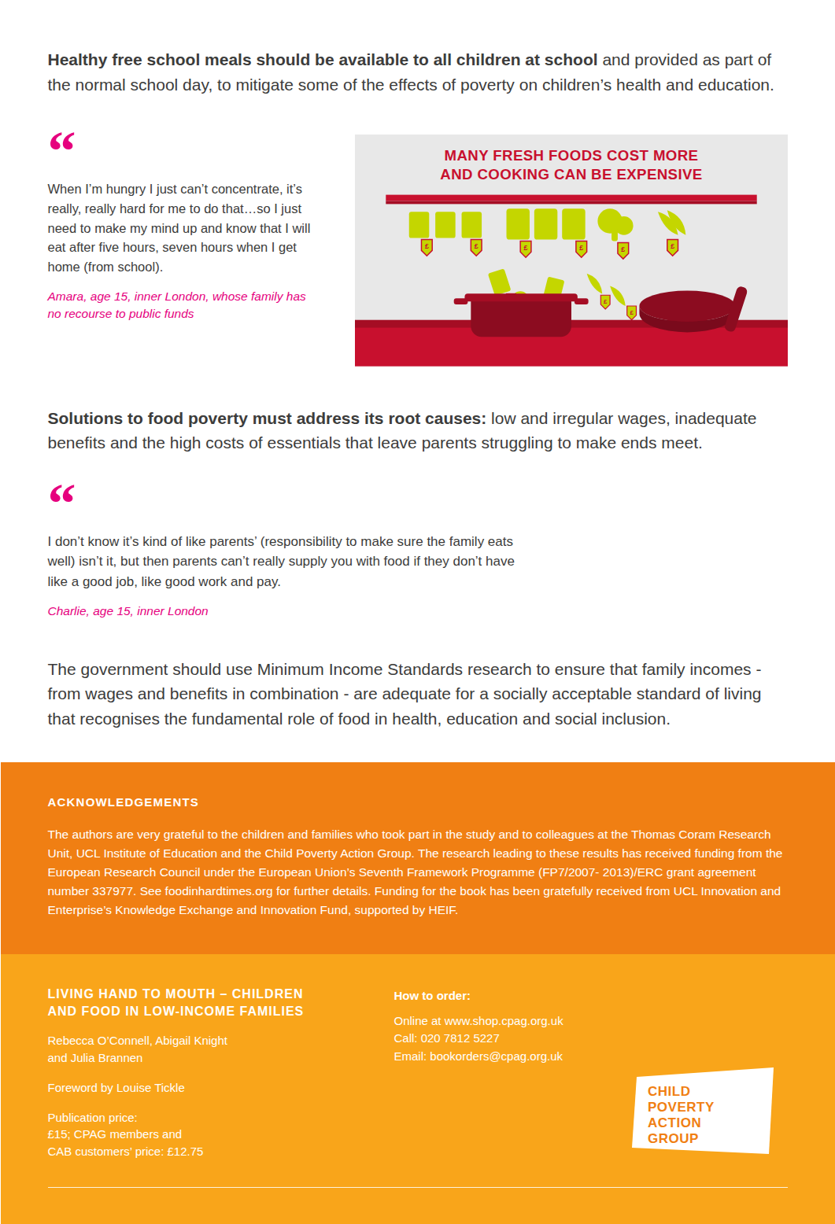Healthy free school meals should be available to all children at school and provided as part of the normal school day, to mitigate some of the effects of poverty on children’s health and education.
“
When I’m hungry I just can’t concentrate, it’s really, really hard for me to do that…so I just need to make my mind up and know that I will eat after five hours, seven hours when I get home (from school).
Amara, age 15, inner London, whose family has no recourse to public funds
£ £ £ £ £ £ £ £ £ £ MANY FRESH FOODS COST MORE AND COOKING CAN BE EXPENSIVE
Solutions to food poverty must address its root causes: low and irregular wages, inadequate benefits and the high costs of essentials that leave parents struggling to make ends meet.
“
I don’t know it’s kind of like parents’ (responsibility to make sure the family eats well) isn’t it, but then parents can’t really supply you with food if they don’t have like a good job, like good work and pay.
Charlie, age 15, inner London
The government should use Minimum Income Standards research to ensure that family incomes - from wages and benefits in combination - are adequate for a socially acceptable standard of living that recognises the fundamental role of food in health, education and social inclusion.
Acknowledgements
The authors are very grateful to the children and families who took part in the study and to colleagues at the Thomas Coram Research Unit, UCL Institute of Education and the Child Poverty Action Group. The research leading to these results has received funding from the European Research Council under the European Union’s Seventh Framework Programme (FP7/2007- 2013)/ERC grant agreement number 337977. See foodinhardtimes.org for further details. Funding for the book has been gratefully received from UCL Innovation and Enterprise’s Knowledge Exchange and Innovation Fund, supported by HEIF.
Living hand to mouth – children
and food in low-income families
Rebecca O’Connell, Abigail Knight
and Julia Brannen
Foreword by Louise Tickle
Publication price:
£15; CPAG members and
CAB customers’ price: £12.75
How to order:
Online at www.shop.cpag.org.uk
Call: 020 7812 5227
Email: bookorders@cpag.org.uk
CHILD POVERTY ACTION GROUP